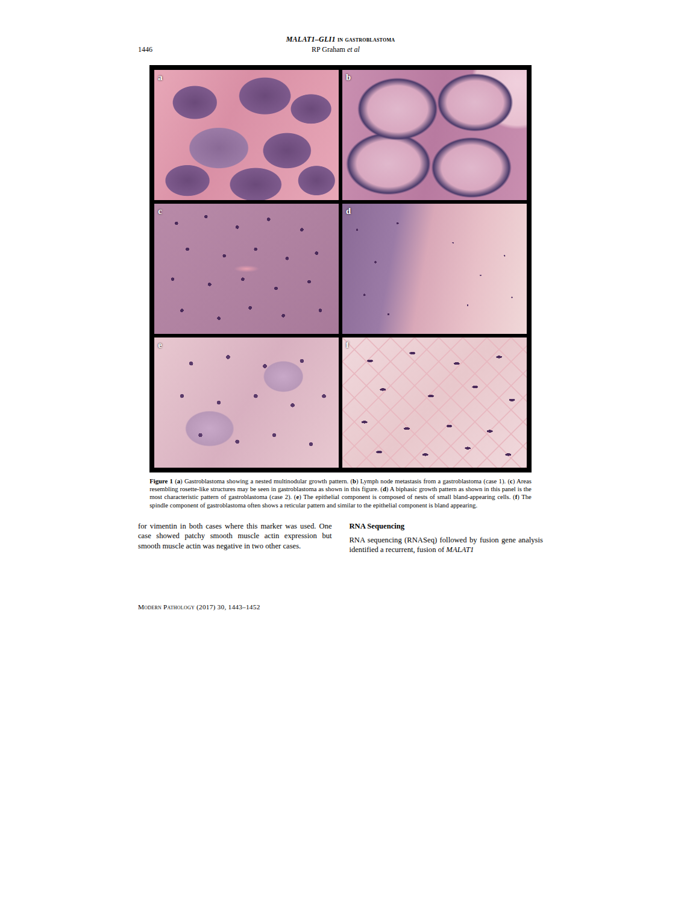MALAT1–GLI1 in gastroblastoma
1446
RP Graham et al
a
b
c
d
e
f
Figure 1 (a) Gastroblastoma showing a nested multinodular growth pattern. (b) Lymph node metastasis from a gastroblastoma (case 1). (c) Areas resembling rosette-like structures may be seen in gastroblastoma as shown in this figure. (d) A biphasic growth pattern as shown in this panel is the most characteristic pattern of gastroblastoma (case 2). (e) The epithelial component is composed of nests of small bland-appearing cells. (f) The spindle component of gastroblastoma often shows a reticular pattern and similar to the epithelial component is bland appearing.
for vimentin in both cases where this marker was used. One case showed patchy smooth muscle actin expression but smooth muscle actin was negative in two other cases.
RNA Sequencing
RNA sequencing (RNASeq) followed by fusion gene analysis identified a recurrent, fusion of MALAT1
Modern Pathology (2017) 30, 1443–1452